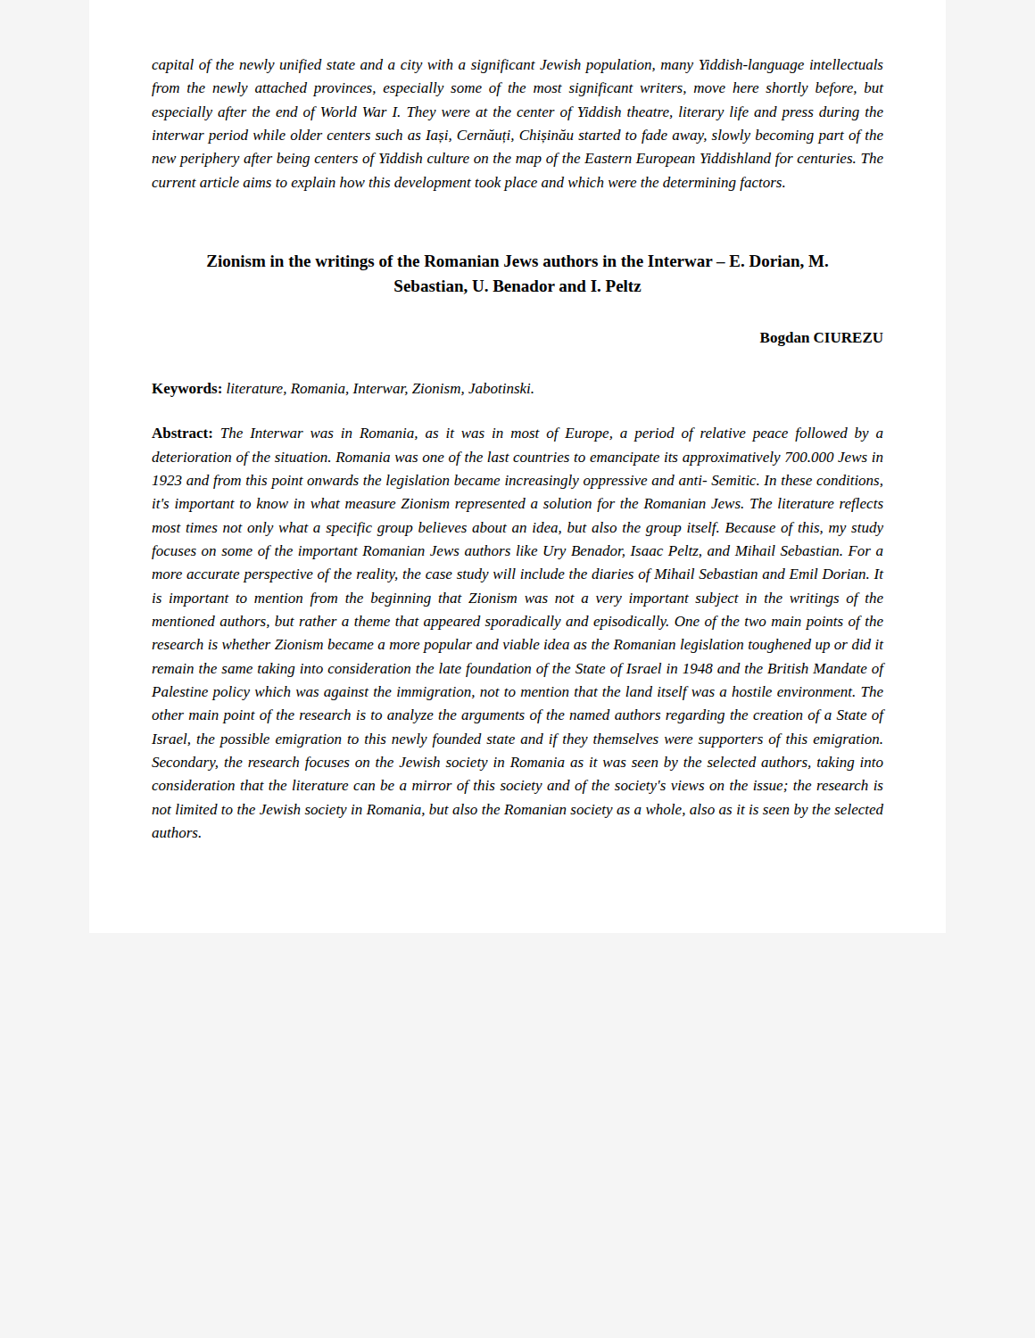capital of the newly unified state and a city with a significant Jewish population, many Yiddish-language intellectuals from the newly attached provinces, especially some of the most significant writers, move here shortly before, but especially after the end of World War I. They were at the center of Yiddish theatre, literary life and press during the interwar period while older centers such as Iași, Cernăuți, Chișinău started to fade away, slowly becoming part of the new periphery after being centers of Yiddish culture on the map of the Eastern European Yiddishland for centuries. The current article aims to explain how this development took place and which were the determining factors.
Zionism in the writings of the Romanian Jews authors in the Interwar – E. Dorian, M. Sebastian, U. Benador and I. Peltz
Bogdan CIUREZU
Keywords: literature, Romania, Interwar, Zionism, Jabotinski.
Abstract: The Interwar was in Romania, as it was in most of Europe, a period of relative peace followed by a deterioration of the situation. Romania was one of the last countries to emancipate its approximatively 700.000 Jews in 1923 and from this point onwards the legislation became increasingly oppressive and anti- Semitic. In these conditions, it's important to know in what measure Zionism represented a solution for the Romanian Jews. The literature reflects most times not only what a specific group believes about an idea, but also the group itself. Because of this, my study focuses on some of the important Romanian Jews authors like Ury Benador, Isaac Peltz, and Mihail Sebastian. For a more accurate perspective of the reality, the case study will include the diaries of Mihail Sebastian and Emil Dorian. It is important to mention from the beginning that Zionism was not a very important subject in the writings of the mentioned authors, but rather a theme that appeared sporadically and episodically. One of the two main points of the research is whether Zionism became a more popular and viable idea as the Romanian legislation toughened up or did it remain the same taking into consideration the late foundation of the State of Israel in 1948 and the British Mandate of Palestine policy which was against the immigration, not to mention that the land itself was a hostile environment. The other main point of the research is to analyze the arguments of the named authors regarding the creation of a State of Israel, the possible emigration to this newly founded state and if they themselves were supporters of this emigration. Secondary, the research focuses on the Jewish society in Romania as it was seen by the selected authors, taking into consideration that the literature can be a mirror of this society and of the society's views on the issue; the research is not limited to the Jewish society in Romania, but also the Romanian society as a whole, also as it is seen by the selected authors.